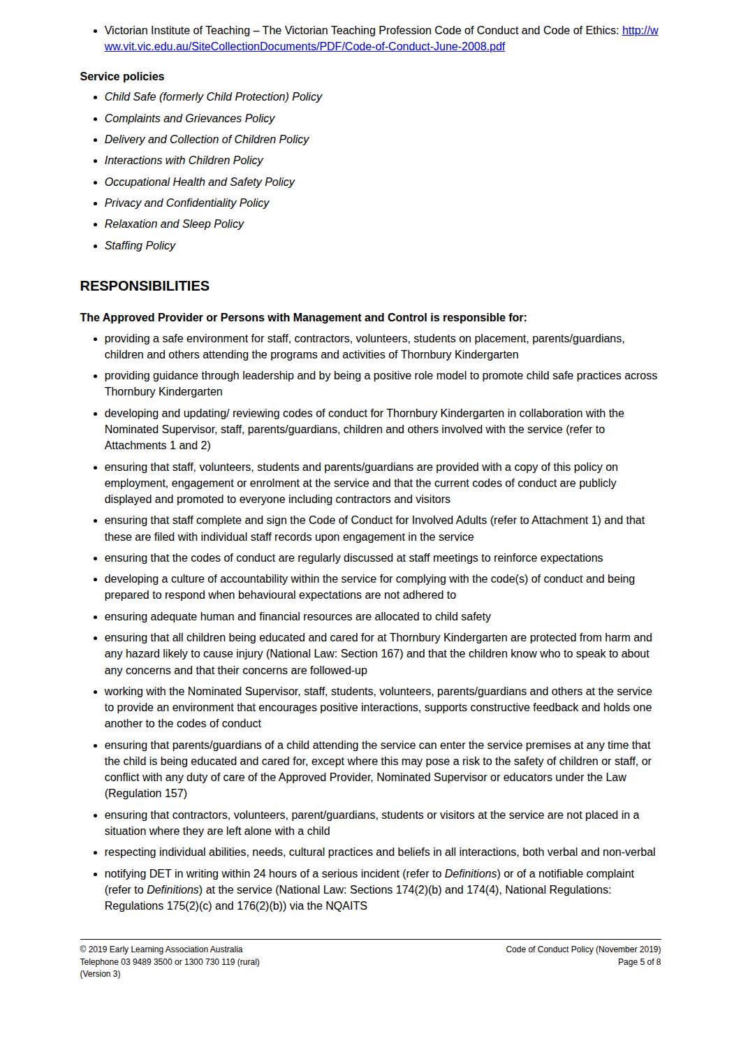Victorian Institute of Teaching – The Victorian Teaching Profession Code of Conduct and Code of Ethics: http://www.vit.vic.edu.au/SiteCollectionDocuments/PDF/Code-of-Conduct-June-2008.pdf
Service policies
Child Safe (formerly Child Protection) Policy
Complaints and Grievances Policy
Delivery and Collection of Children Policy
Interactions with Children Policy
Occupational Health and Safety Policy
Privacy and Confidentiality Policy
Relaxation and Sleep Policy
Staffing Policy
RESPONSIBILITIES
The Approved Provider or Persons with Management and Control is responsible for:
providing a safe environment for staff, contractors, volunteers, students on placement, parents/guardians, children and others attending the programs and activities of Thornbury Kindergarten
providing guidance through leadership and by being a positive role model to promote child safe practices across Thornbury Kindergarten
developing and updating/ reviewing codes of conduct for Thornbury Kindergarten in collaboration with the Nominated Supervisor, staff, parents/guardians, children and others involved with the service (refer to Attachments 1 and 2)
ensuring that staff, volunteers, students and parents/guardians are provided with a copy of this policy on employment, engagement or enrolment at the service and that the current codes of conduct are publicly displayed and promoted to everyone including contractors and visitors
ensuring that staff complete and sign the Code of Conduct for Involved Adults (refer to Attachment 1) and that these are filed with individual staff records upon engagement in the service
ensuring that the codes of conduct are regularly discussed at staff meetings to reinforce expectations
developing a culture of accountability within the service for complying with the code(s) of conduct and being prepared to respond when behavioural expectations are not adhered to
ensuring adequate human and financial resources are allocated to child safety
ensuring that all children being educated and cared for at Thornbury Kindergarten are protected from harm and any hazard likely to cause injury (National Law: Section 167) and that the children know who to speak to about any concerns and that their concerns are followed-up
working with the Nominated Supervisor, staff, students, volunteers, parents/guardians and others at the service to provide an environment that encourages positive interactions, supports constructive feedback and holds one another to the codes of conduct
ensuring that parents/guardians of a child attending the service can enter the service premises at any time that the child is being educated and cared for, except where this may pose a risk to the safety of children or staff, or conflict with any duty of care of the Approved Provider, Nominated Supervisor or educators under the Law (Regulation 157)
ensuring that contractors, volunteers, parent/guardians, students or visitors at the service are not placed in a situation where they are left alone with a child
respecting individual abilities, needs, cultural practices and beliefs in all interactions, both verbal and non-verbal
notifying DET in writing within 24 hours of a serious incident (refer to Definitions) or of a notifiable complaint (refer to Definitions) at the service (National Law: Sections 174(2)(b) and 174(4), National Regulations: Regulations 175(2)(c) and 176(2)(b)) via the NQAITS
© 2019 Early Learning Association Australia Telephone 03 9489 3500 or 1300 730 119 (rural) (Version 3)
Code of Conduct Policy (November 2019) Page 5 of 8